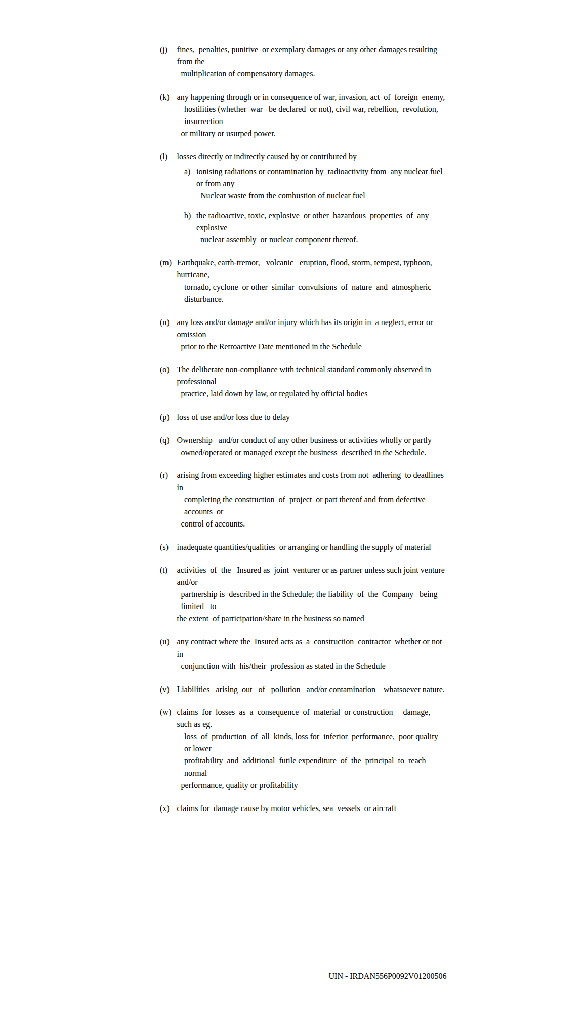(j) fines, penalties, punitive or exemplary damages or any other damages resulting from the multiplication of compensatory damages.
(k) any happening through or in consequence of war, invasion, act of foreign enemy, hostilities (whether war be declared or not), civil war, rebellion, revolution, insurrection or military or usurped power.
(l) losses directly or indirectly caused by or contributed by
a) ionising radiations or contamination by radioactivity from any nuclear fuel or from any Nuclear waste from the combustion of nuclear fuel
b) the radioactive, toxic, explosive or other hazardous properties of any explosive nuclear assembly or nuclear component thereof.
(m) Earthquake, earth-tremor, volcanic eruption, flood, storm, tempest, typhoon, hurricane, tornado, cyclone or other similar convulsions of nature and atmospheric disturbance.
(n) any loss and/or damage and/or injury which has its origin in a neglect, error or omission prior to the Retroactive Date mentioned in the Schedule
(o) The deliberate non-compliance with technical standard commonly observed in professional practice, laid down by law, or regulated by official bodies
(p) loss of use and/or loss due to delay
(q) Ownership and/or conduct of any other business or activities wholly or partly owned/operated or managed except the business described in the Schedule.
(r) arising from exceeding higher estimates and costs from not adhering to deadlines in completing the construction of project or part thereof and from defective accounts or control of accounts.
(s) inadequate quantities/qualities or arranging or handling the supply of material
(t) activities of the Insured as joint venturer or as partner unless such joint venture and/or partnership is described in the Schedule; the liability of the Company being limited to the extent of participation/share in the business so named
(u) any contract where the Insured acts as a construction contractor whether or not in conjunction with his/their profession as stated in the Schedule
(v) Liabilities arising out of pollution and/or contamination whatsoever nature.
(w) claims for losses as a consequence of material or construction damage, such as eg. loss of production of all kinds, loss for inferior performance, poor quality or lower profitability and additional futile expenditure of the principal to reach normal performance, quality or profitability
(x) claims for damage cause by motor vehicles, sea vessels or aircraft
UIN - IRDAN556P0092V01200506